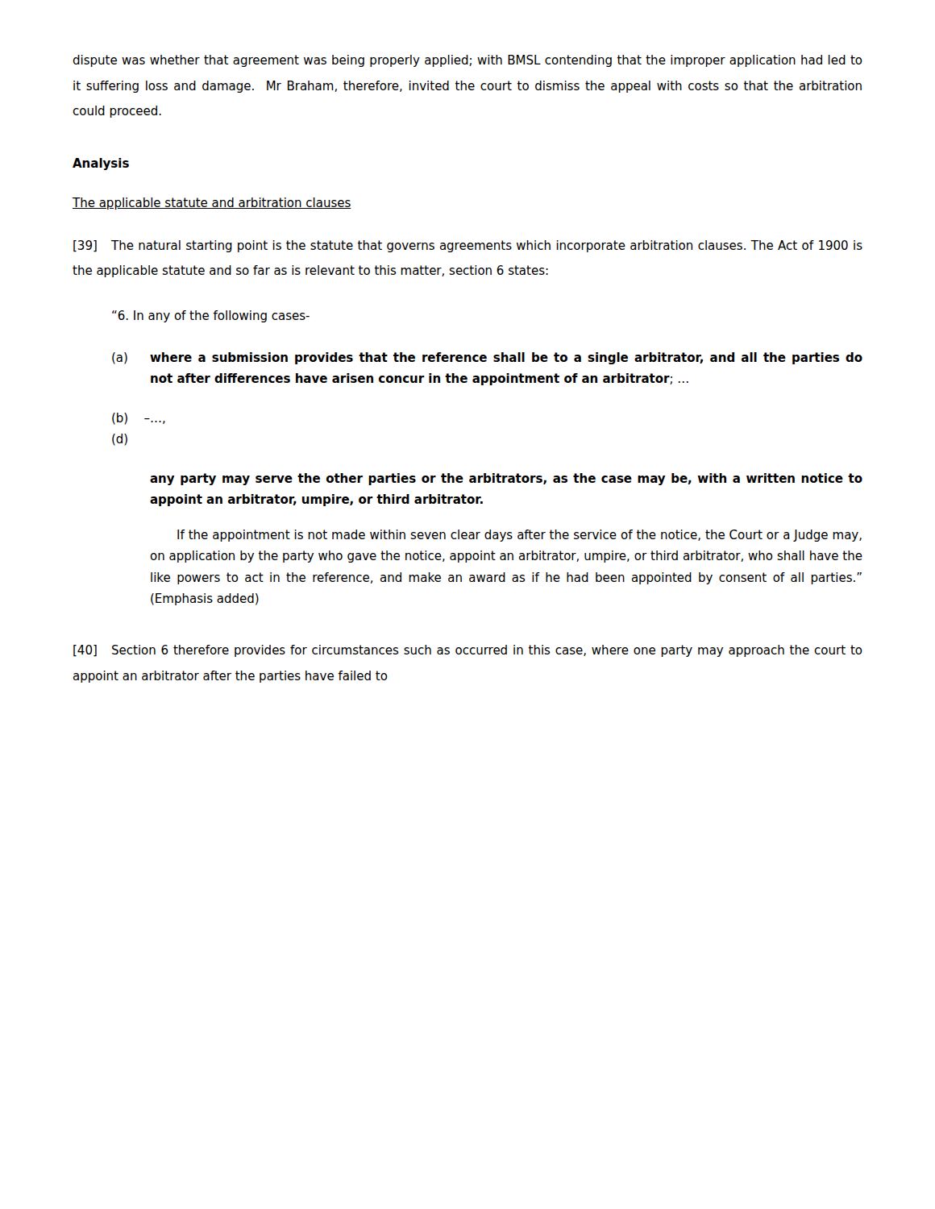dispute was whether that agreement was being properly applied; with BMSL contending that the improper application had led to it suffering loss and damage. Mr Braham, therefore, invited the court to dismiss the appeal with costs so that the arbitration could proceed.
Analysis
The applicable statute and arbitration clauses
[39] The natural starting point is the statute that governs agreements which incorporate arbitration clauses. The Act of 1900 is the applicable statute and so far as is relevant to this matter, section 6 states:
“6. In any of the following cases-
(a) where a submission provides that the reference shall be to a single arbitrator, and all the parties do not after differences have arisen concur in the appointment of an arbitrator; …
(b) – (d) …,
any party may serve the other parties or the arbitrators, as the case may be, with a written notice to appoint an arbitrator, umpire, or third arbitrator.
If the appointment is not made within seven clear days after the service of the notice, the Court or a Judge may, on application by the party who gave the notice, appoint an arbitrator, umpire, or third arbitrator, who shall have the like powers to act in the reference, and make an award as if he had been appointed by consent of all parties.” (Emphasis added)
[40] Section 6 therefore provides for circumstances such as occurred in this case, where one party may approach the court to appoint an arbitrator after the parties have failed to